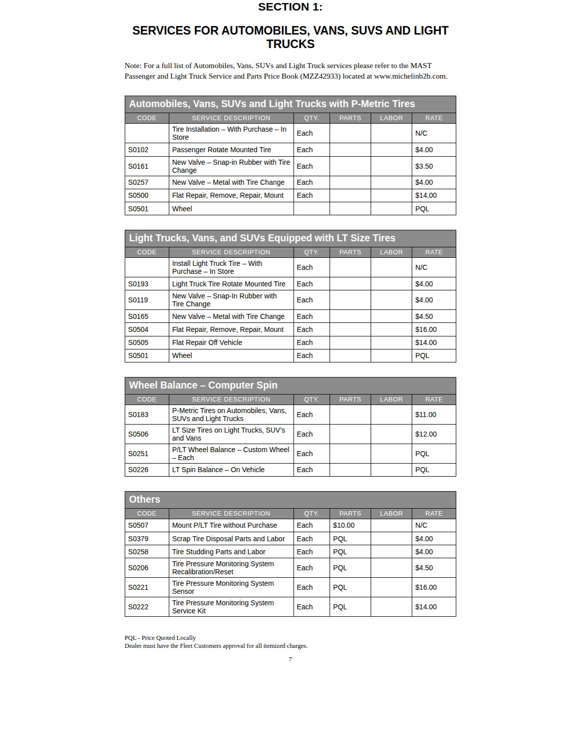SECTION 1:
SERVICES FOR AUTOMOBILES, VANS, SUVS AND LIGHT TRUCKS
Note: For a full list of Automobiles, Vans, SUVs and Light Truck services please refer to the MAST Passenger and Light Truck Service and Parts Price Book (MZZ42933) located at www.michelinb2b.com.
Automobiles, Vans, SUVs and Light Trucks with P-Metric Tires
| CODE | SERVICE DESCRIPTION | QTY. | PARTS | LABOR | RATE |
| --- | --- | --- | --- | --- | --- |
| | Tire Installation – With Purchase – In Store | Each | | | N/C |
| S0102 | Passenger Rotate Mounted Tire | Each | | | $4.00 |
| S0161 | New Valve – Snap-in Rubber with Tire Change | Each | | | $3.50 |
| S0257 | New Valve – Metal with Tire Change | Each | | | $4.00 |
| S0500 | Flat Repair, Remove, Repair, Mount | Each | | | $14.00 |
| S0501 | Wheel | | | | PQL |
Light Trucks, Vans, and SUVs Equipped with LT Size Tires
| CODE | SERVICE DESCRIPTION | QTY. | PARTS | LABOR | RATE |
| --- | --- | --- | --- | --- | --- |
| | Install Light Truck Tire – With Purchase – In Store | Each | | | N/C |
| S0193 | Light Truck Tire Rotate Mounted Tire | Each | | | $4.00 |
| S0119 | New Valve – Snap-In Rubber with Tire Change | Each | | | $4.00 |
| S0165 | New Valve – Metal with Tire Change | Each | | | $4.50 |
| S0504 | Flat Repair, Remove, Repair, Mount | Each | | | $16.00 |
| S0505 | Flat Repair Off Vehicle | Each | | | $14.00 |
| S0501 | Wheel | Each | | | PQL |
Wheel Balance – Computer Spin
| CODE | SERVICE DESCRIPTION | QTY. | PARTS | LABOR | RATE |
| --- | --- | --- | --- | --- | --- |
| S0183 | P-Metric Tires on Automobiles, Vans, SUVs and Light Trucks | Each | | | $11.00 |
| S0506 | LT Size Tires on Light Trucks, SUV’s and Vans | Each | | | $12.00 |
| S0251 | P/LT Wheel Balance – Custom Wheel – Each | Each | | | PQL |
| S0226 | LT Spin Balance – On Vehicle | Each | | | PQL |
Others
| CODE | SERVICE DESCRIPTION | QTY. | PARTS | LABOR | RATE |
| --- | --- | --- | --- | --- | --- |
| S0507 | Mount P/LT Tire without Purchase | Each | $10.00 | | N/C |
| S0379 | Scrap Tire Disposal Parts and Labor | Each | PQL | | $4.00 |
| S0258 | Tire Studding Parts and Labor | Each | PQL | | $4.00 |
| S0206 | Tire Pressure Monitoring System Recalibration/Reset | Each | PQL | | $4.50 |
| S0221 | Tire Pressure Monitoring System Sensor | Each | PQL | | $16.00 |
| S0222 | Tire Pressure Monitoring System Service Kit | Each | PQL | | $14.00 |
PQL - Price Quoted Locally
Dealer must have the Fleet Customers approval for all itemized charges.
7